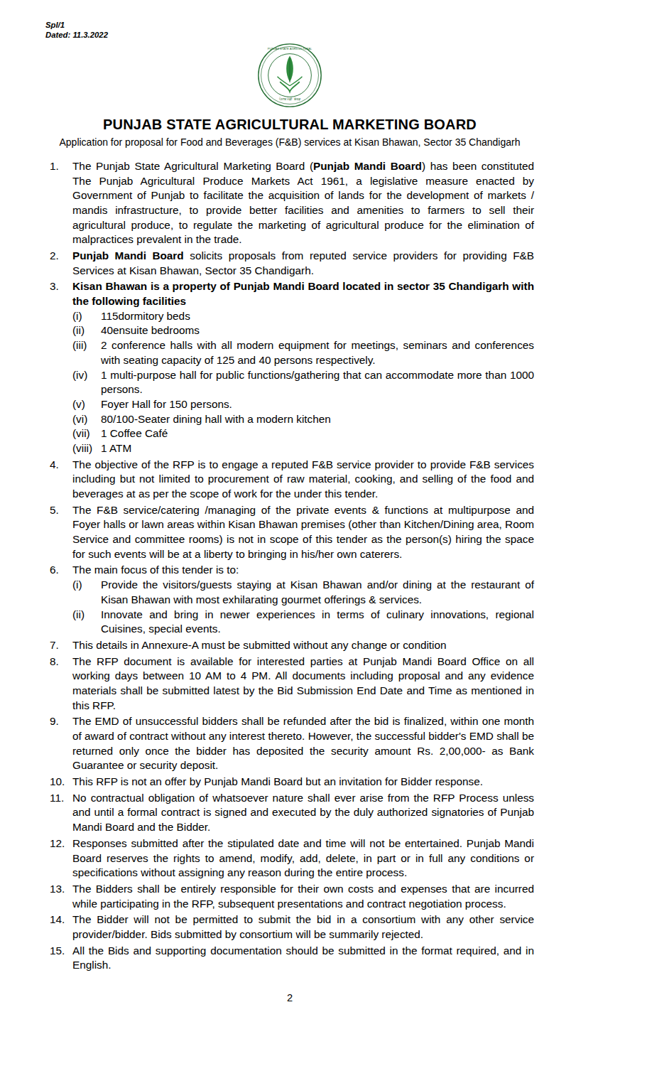Spl/1
Dated: 11.3.2022
ਪੰਜਾਬ ਮੰਡੀ ਬੋਰਡ PUNJAB STATE AGRICULTURAL
PUNJAB STATE AGRICULTURAL MARKETING BOARD
Application for proposal for Food and Beverages (F&B) services at Kisan Bhawan, Sector 35 Chandigarh
The Punjab State Agricultural Marketing Board (Punjab Mandi Board) has been constituted The Punjab Agricultural Produce Markets Act 1961, a legislative measure enacted by Government of Punjab to facilitate the acquisition of lands for the development of markets / mandis infrastructure, to provide better facilities and amenities to farmers to sell their agricultural produce, to regulate the marketing of agricultural produce for the elimination of malpractices prevalent in the trade.
Punjab Mandi Board solicits proposals from reputed service providers for providing F&B Services at Kisan Bhawan, Sector 35 Chandigarh.
Kisan Bhawan is a property of Punjab Mandi Board located in sector 35 Chandigarh with the following facilities
115dormitory beds
40ensuite bedrooms
2 conference halls with all modern equipment for meetings, seminars and conferences with seating capacity of 125 and 40 persons respectively.
1 multi-purpose hall for public functions/gathering that can accommodate more than 1000 persons.
Foyer Hall for 150 persons.
80/100-Seater dining hall with a modern kitchen
1 Coffee Café
1 ATM
The objective of the RFP is to engage a reputed F&B service provider to provide F&B services including but not limited to procurement of raw material, cooking, and selling of the food and beverages at as per the scope of work for the under this tender.
The F&B service/catering /managing of the private events & functions at multipurpose and Foyer halls or lawn areas within Kisan Bhawan premises (other than Kitchen/Dining area, Room Service and committee rooms) is not in scope of this tender as the person(s) hiring the space for such events will be at a liberty to bringing in his/her own caterers.
The main focus of this tender is to:
Provide the visitors/guests staying at Kisan Bhawan and/or dining at the restaurant of Kisan Bhawan with most exhilarating gourmet offerings & services.
Innovate and bring in newer experiences in terms of culinary innovations, regional Cuisines, special events.
This details in Annexure-A must be submitted without any change or condition
The RFP document is available for interested parties at Punjab Mandi Board Office on all working days between 10 AM to 4 PM. All documents including proposal and any evidence materials shall be submitted latest by the Bid Submission End Date and Time as mentioned in this RFP.
The EMD of unsuccessful bidders shall be refunded after the bid is finalized, within one month of award of contract without any interest thereto. However, the successful bidder's EMD shall be returned only once the bidder has deposited the security amount Rs. 2,00,000- as Bank Guarantee or security deposit.
This RFP is not an offer by Punjab Mandi Board but an invitation for Bidder response.
No contractual obligation of whatsoever nature shall ever arise from the RFP Process unless and until a formal contract is signed and executed by the duly authorized signatories of Punjab Mandi Board and the Bidder.
Responses submitted after the stipulated date and time will not be entertained. Punjab Mandi Board reserves the rights to amend, modify, add, delete, in part or in full any conditions or specifications without assigning any reason during the entire process.
The Bidders shall be entirely responsible for their own costs and expenses that are incurred while participating in the RFP, subsequent presentations and contract negotiation process.
The Bidder will not be permitted to submit the bid in a consortium with any other service provider/bidder. Bids submitted by consortium will be summarily rejected.
All the Bids and supporting documentation should be submitted in the format required, and in English.
2